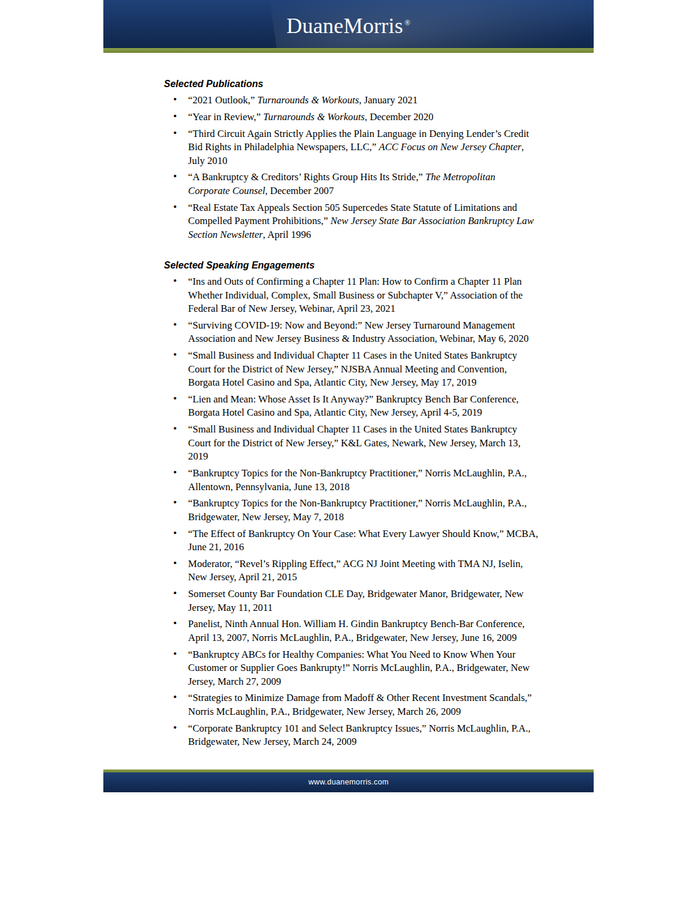Duane Morris®
Selected Publications
“2021 Outlook,” Turnarounds & Workouts, January 2021
“Year in Review,” Turnarounds & Workouts, December 2020
“Third Circuit Again Strictly Applies the Plain Language in Denying Lender’s Credit Bid Rights in Philadelphia Newspapers, LLC,” ACC Focus on New Jersey Chapter, July 2010
“A Bankruptcy & Creditors’ Rights Group Hits Its Stride,” The Metropolitan Corporate Counsel, December 2007
“Real Estate Tax Appeals Section 505 Supercedes State Statute of Limitations and Compelled Payment Prohibitions,” New Jersey State Bar Association Bankruptcy Law Section Newsletter, April 1996
Selected Speaking Engagements
“Ins and Outs of Confirming a Chapter 11 Plan: How to Confirm a Chapter 11 Plan Whether Individual, Complex, Small Business or Subchapter V,” Association of the Federal Bar of New Jersey, Webinar, April 23, 2021
“Surviving COVID-19: Now and Beyond:” New Jersey Turnaround Management Association and New Jersey Business & Industry Association, Webinar, May 6, 2020
“Small Business and Individual Chapter 11 Cases in the United States Bankruptcy Court for the District of New Jersey,” NJSBA Annual Meeting and Convention, Borgata Hotel Casino and Spa, Atlantic City, New Jersey, May 17, 2019
“Lien and Mean: Whose Asset Is It Anyway?” Bankruptcy Bench Bar Conference, Borgata Hotel Casino and Spa, Atlantic City, New Jersey, April 4-5, 2019
“Small Business and Individual Chapter 11 Cases in the United States Bankruptcy Court for the District of New Jersey,” K&L Gates, Newark, New Jersey, March 13, 2019
“Bankruptcy Topics for the Non-Bankruptcy Practitioner,” Norris McLaughlin, P.A., Allentown, Pennsylvania, June 13, 2018
“Bankruptcy Topics for the Non-Bankruptcy Practitioner,” Norris McLaughlin, P.A., Bridgewater, New Jersey, May 7, 2018
“The Effect of Bankruptcy On Your Case: What Every Lawyer Should Know,” MCBA, June 21, 2016
Moderator, “Revel’s Rippling Effect,” ACG NJ Joint Meeting with TMA NJ, Iselin, New Jersey, April 21, 2015
Somerset County Bar Foundation CLE Day, Bridgewater Manor, Bridgewater, New Jersey, May 11, 2011
Panelist, Ninth Annual Hon. William H. Gindin Bankruptcy Bench-Bar Conference, April 13, 2007, Norris McLaughlin, P.A., Bridgewater, New Jersey, June 16, 2009
“Bankruptcy ABCs for Healthy Companies: What You Need to Know When Your Customer or Supplier Goes Bankrupty!” Norris McLaughlin, P.A., Bridgewater, New Jersey, March 27, 2009
“Strategies to Minimize Damage from Madoff & Other Recent Investment Scandals,” Norris McLaughlin, P.A., Bridgewater, New Jersey, March 26, 2009
“Corporate Bankruptcy 101 and Select Bankruptcy Issues,” Norris McLaughlin, P.A., Bridgewater, New Jersey, March 24, 2009
www.duanemorris.com